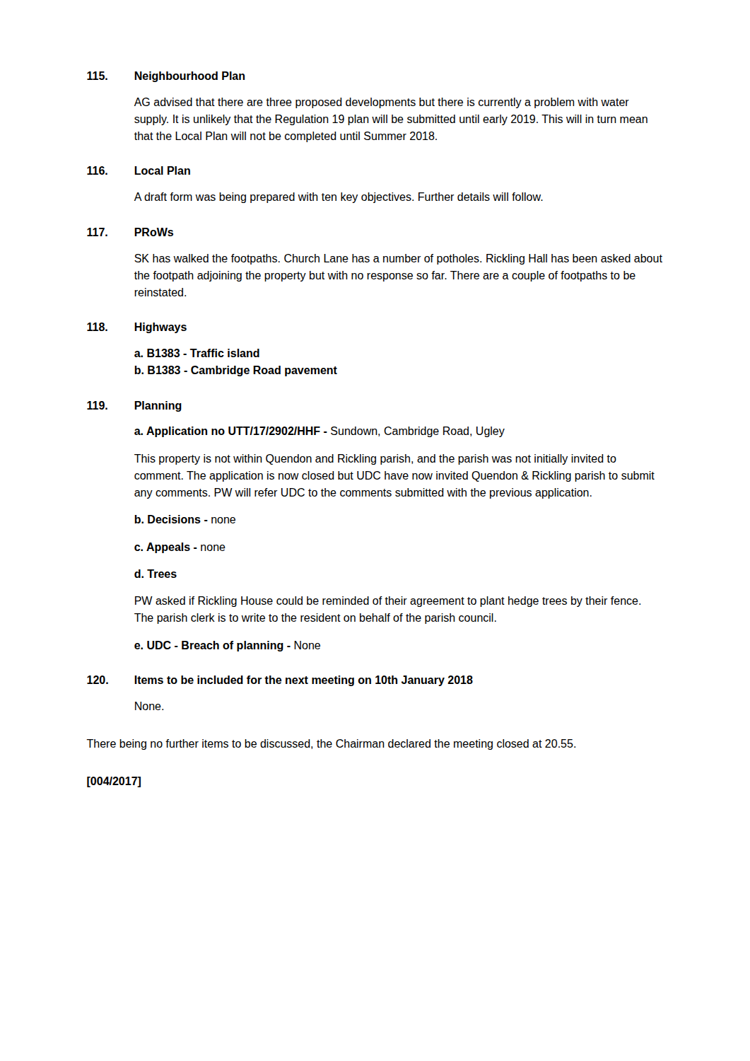115.
Neighbourhood Plan
AG advised that there are three proposed developments but there is currently a problem with water supply. It is unlikely that the Regulation 19 plan will be submitted until early 2019. This will in turn mean that the Local Plan will not be completed until Summer 2018.
116.
Local Plan
A draft form was being prepared with ten key objectives. Further details will follow.
117.
PRoWs
SK has walked the footpaths. Church Lane has a number of potholes. Rickling Hall has been asked about the footpath adjoining the property but with no response so far. There are a couple of footpaths to be reinstated.
118.
Highways
a. B1383 - Traffic island
b. B1383 - Cambridge Road pavement
119.
Planning
a. Application no UTT/17/2902/HHF - Sundown, Cambridge Road, Ugley
This property is not within Quendon and Rickling parish, and the parish was not initially invited to comment. The application is now closed but UDC have now invited Quendon & Rickling parish to submit any comments. PW will refer UDC to the comments submitted with the previous application.
b. Decisions - none
c. Appeals - none
d. Trees
PW asked if Rickling House could be reminded of their agreement to plant hedge trees by their fence. The parish clerk is to write to the resident on behalf of the parish council.
e. UDC - Breach of planning - None
120.
Items to be included for the next meeting on 10th January 2018
None.
There being no further items to be discussed, the Chairman declared the meeting closed at 20.55.
[004/2017]